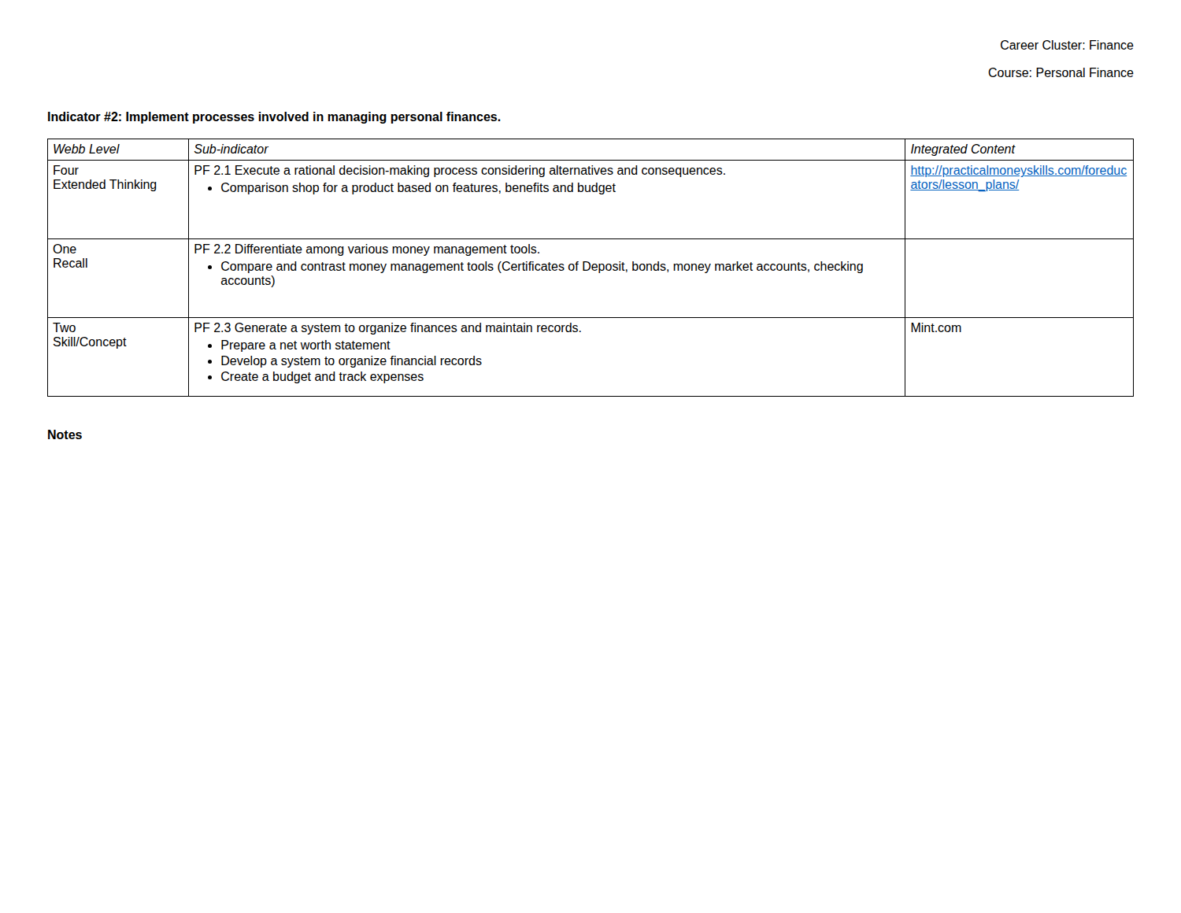Career Cluster: Finance
Course: Personal Finance
Indicator #2: Implement processes involved in managing personal finances.
| Webb Level | Sub-indicator | Integrated Content |
| --- | --- | --- |
| Four Extended Thinking | PF 2.1 Execute a rational decision-making process considering alternatives and consequences. Comparison shop for a product based on features, benefits and budget | http://practicalmoneyskills.com/foreducators/lesson_plans/ |
| One Recall | PF 2.2 Differentiate among various money management tools. Compare and contrast money management tools (Certificates of Deposit, bonds, money market accounts, checking accounts) | |
| Two Skill/Concept | PF 2.3 Generate a system to organize finances and maintain records. Prepare a net worth statement Develop a system to organize financial records Create a budget and track expenses | Mint.com |
Notes